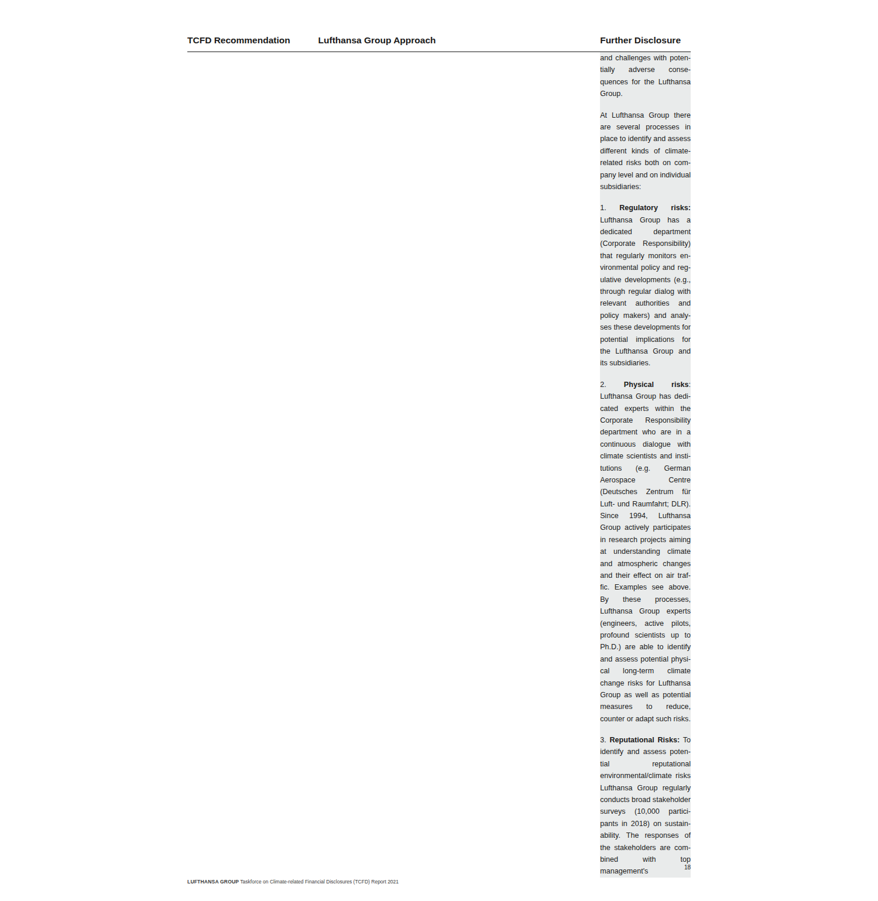| TCFD Recommendation | Lufthansa Group Approach | Further Disclosure |
| --- | --- | --- |
| | | and challenges with potentially adverse consequences for the Lufthansa Group. At Lufthansa Group there are several processes in place to identify and assess different kinds of climate-related risks both on company level and on individual subsidiaries: 1. Regulatory risks: Lufthansa Group has a dedicated department (Corporate Responsibility) that regularly monitors environmental policy and regulative developments (e.g., through regular dialog with relevant authorities and policy makers) and analyses these developments for potential implications for the Lufthansa Group and its subsidiaries. 2. Physical risks : Lufthansa Group has dedicated experts within the Corporate Responsibility department who are in a continuous dialogue with climate scientists and institutions (e.g. German Aerospace Centre (Deutsches Zentrum für Luft- und Raumfahrt; DLR). Since 1994, Lufthansa Group actively participates in research projects aiming at understanding climate and atmospheric changes and their effect on air traffic. Examples see above. By these processes, Lufthansa Group experts (engineers, active pilots, profound scientists up to Ph.D.) are able to identify and assess potential physical long-term climate change risks for Lufthansa Group as well as potential measures to reduce, counter or adapt such risks. 3. Reputational Risks: To identify and assess potential reputational environmental/climate risks Lufthansa Group regularly conducts broad stakeholder surveys (10,000 participants in 2018) on sustainability. The responses of the stakeholders are combined with top management's | |
18
LUFTHANSA GROUP Taskforce on Climate-related Financial Disclosures (TCFD) Report 2021